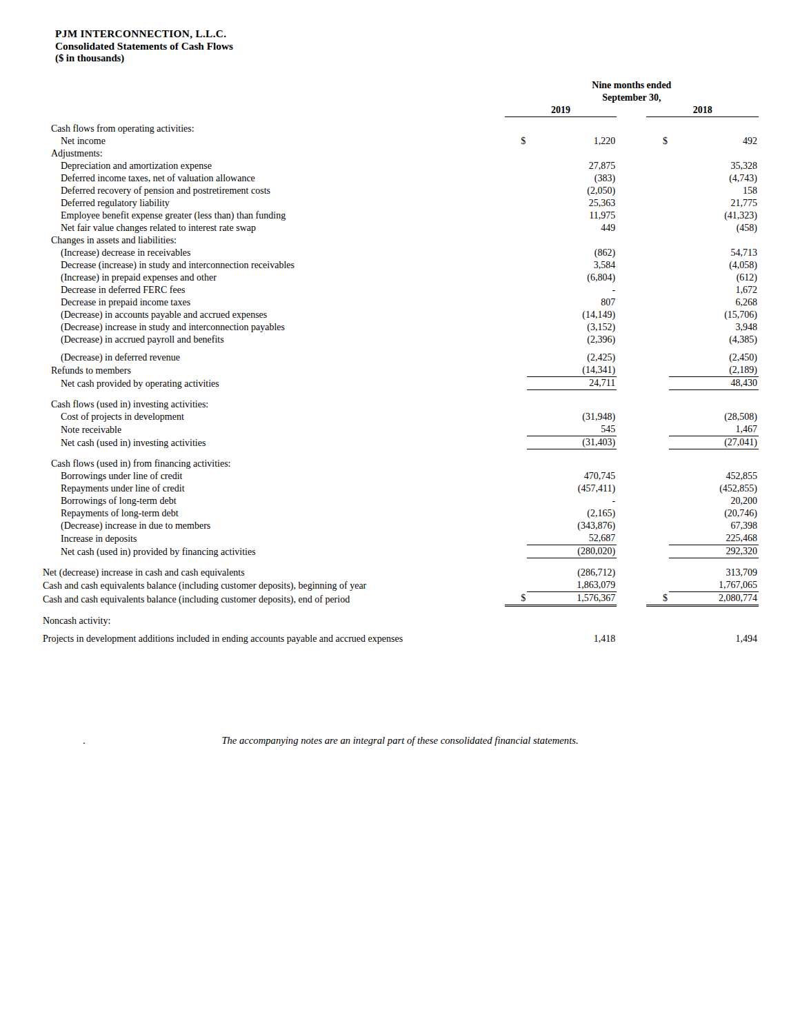PJM INTERCONNECTION, L.L.C.
Consolidated Statements of Cash Flows
($ in thousands)
| | | Nine months ended |
| | | September 30, |
| | | 2019 | | 2018 |
| Cash flows from operating activities: | | | | | | |
| Net income | | $ | 1,220 | | $ | 492 |
| Adjustments: | | | | | | |
| Depreciation and amortization expense | | | 27,875 | | | 35,328 |
| Deferred income taxes, net of valuation allowance | | | (383) | | | (4,743) |
| Deferred recovery of pension and postretirement costs | | | (2,050) | | | 158 |
| Deferred regulatory liability | | | 25,363 | | | 21,775 |
| Employee benefit expense greater (less than) than funding | | | 11,975 | | | (41,323) |
| Net fair value changes related to interest rate swap | | | 449 | | | (458) |
| Changes in assets and liabilities: | | | | | | |
| (Increase) decrease in receivables | | | (862) | | | 54,713 |
| Decrease (increase) in study and interconnection receivables | | | 3,584 | | | (4,058) |
| (Increase) in prepaid expenses and other | | | (6,804) | | | (612) |
| Decrease in deferred FERC fees | | | - | | | 1,672 |
| Decrease in prepaid income taxes | | | 807 | | | 6,268 |
| (Decrease) in accounts payable and accrued expenses | | | (14,149) | | | (15,706) |
| (Decrease) increase in study and interconnection payables | | | (3,152) | | | 3,948 |
| (Decrease) in accrued payroll and benefits | | | (2,396) | | | (4,385) |
| (Decrease) in deferred revenue | | | (2,425) | | | (2,450) |
| Refunds to members | | | (14,341) | | | (2,189) |
| Net cash provided by operating activities | | | 24,711 | | | 48,430 |
| Cash flows (used in) investing activities: | | | | | | |
| Cost of projects in development | | | (31,948) | | | (28,508) |
| Note receivable | | | 545 | | | 1,467 |
| Net cash (used in) investing activities | | | (31,403) | | | (27,041) |
| Cash flows (used in) from financing activities: | | | | | | |
| Borrowings under line of credit | | | 470,745 | | | 452,855 |
| Repayments under line of credit | | | (457,411) | | | (452,855) |
| Borrowings of long-term debt | | | - | | | 20,200 |
| Repayments of long-term debt | | | (2,165) | | | (20,746) |
| (Decrease) increase in due to members | | | (343,876) | | | 67,398 |
| Increase in deposits | | | 52,687 | | | 225,468 |
| Net cash (used in) provided by financing activities | | | (280,020) | | | 292,320 |
| Net (decrease) increase in cash and cash equivalents | | | (286,712) | | | 313,709 |
| Cash and cash equivalents balance (including customer deposits), beginning of year | | | 1,863,079 | | | 1,767,065 |
| Cash and cash equivalents balance (including customer deposits), end of period | | $ | 1,576,367 | | $ | 2,080,774 |
| Noncash activity: | | | | | | |
| Projects in development additions included in ending accounts payable and accrued expenses | | | 1,418 | | | 1,494 |
.
The accompanying notes are an integral part of these consolidated financial statements.